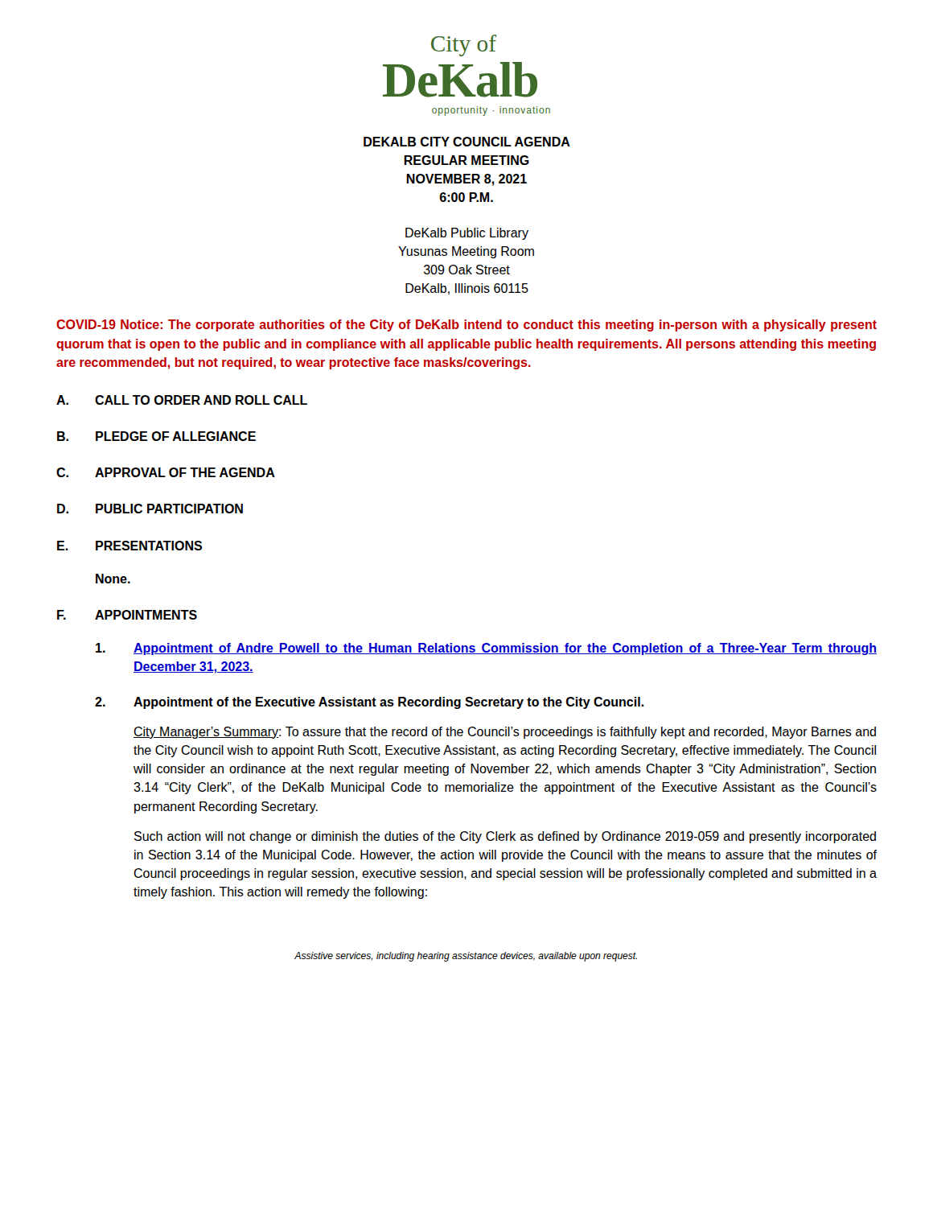City of
DeKalb
opportunity · innovation
DEKALB CITY COUNCIL AGENDA
REGULAR MEETING
NOVEMBER 8, 2021
6:00 P.M.
DeKalb Public Library
Yusunas Meeting Room
309 Oak Street
DeKalb, Illinois 60115
COVID-19 Notice: The corporate authorities of the City of DeKalb intend to conduct this meeting in-person with a physically present quorum that is open to the public and in compliance with all applicable public health requirements. All persons attending this meeting are recommended, but not required, to wear protective face masks/coverings.
A. Call to Order and Roll Call
B. Pledge of Allegiance
C. Approval of the Agenda
D. Public Participation
E. Presentations
None.
F. Appointments
1. Appointment of Andre Powell to the Human Relations Commission for the Completion of a Three-Year Term through December 31, 2023.
2. Appointment of the Executive Assistant as Recording Secretary to the City Council.
City Manager’s Summary: To assure that the record of the Council’s proceedings is faithfully kept and recorded, Mayor Barnes and the City Council wish to appoint Ruth Scott, Executive Assistant, as acting Recording Secretary, effective immediately. The Council will consider an ordinance at the next regular meeting of November 22, which amends Chapter 3 “City Administration”, Section 3.14 “City Clerk”, of the DeKalb Municipal Code to memorialize the appointment of the Executive Assistant as the Council’s permanent Recording Secretary.
Such action will not change or diminish the duties of the City Clerk as defined by Ordinance 2019-059 and presently incorporated in Section 3.14 of the Municipal Code. However, the action will provide the Council with the means to assure that the minutes of Council proceedings in regular session, executive session, and special session will be professionally completed and submitted in a timely fashion. This action will remedy the following:
Assistive services, including hearing assistance devices, available upon request.